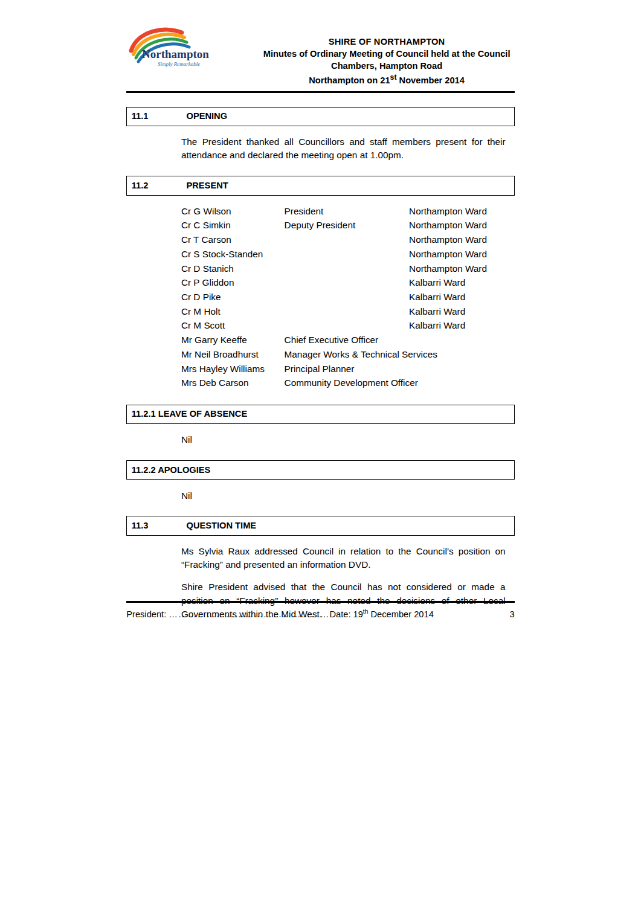Northampton Simply Remarkable
SHIRE OF NORTHAMPTON
Minutes of Ordinary Meeting of Council held at the Council Chambers, Hampton Road
Northampton on 21st November 2014
11.1 OPENING
The President thanked all Councillors and staff members present for their attendance and declared the meeting open at 1.00pm.
11.2 PRESENT
| Cr G Wilson | President | Northampton Ward |
| Cr C Simkin | Deputy President | Northampton Ward |
| Cr T Carson | | Northampton Ward |
| Cr S Stock-Standen | | Northampton Ward |
| Cr D Stanich | | Northampton Ward |
| Cr P Gliddon | | Kalbarri Ward |
| Cr D Pike | | Kalbarri Ward |
| Cr M Holt | | Kalbarri Ward |
| Cr M Scott | | Kalbarri Ward |
| Mr Garry Keeffe | Chief Executive Officer |
| Mr Neil Broadhurst | Manager Works & Technical Services |
| Mrs Hayley Williams | Principal Planner |
| Mrs Deb Carson | Community Development Officer |
11.2.1 LEAVE OF ABSENCE
Nil
11.2.2 APOLOGIES
Nil
11.3 QUESTION TIME
Ms Sylvia Raux addressed Council in relation to the Council’s position on “Fracking” and presented an information DVD.
Shire President advised that the Council has not considered or made a position on “Fracking” however has noted the decisions of other Local Governments within the Mid West.
President: ……………………………………………Date: 19th December 2014
3